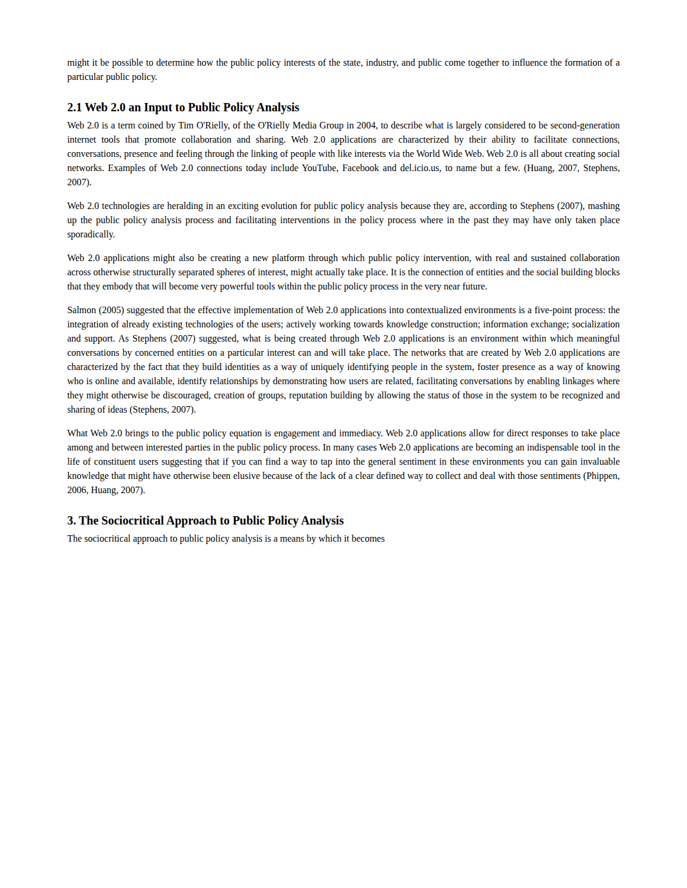might it be possible to determine how the public policy interests of the state, industry, and public come together to influence the formation of a particular public policy.
2.1 Web 2.0 an Input to Public Policy Analysis
Web 2.0 is a term coined by Tim O'Rielly, of the O'Rielly Media Group in 2004, to describe what is largely considered to be second-generation internet tools that promote collaboration and sharing. Web 2.0 applications are characterized by their ability to facilitate connections, conversations, presence and feeling through the linking of people with like interests via the World Wide Web. Web 2.0 is all about creating social networks. Examples of Web 2.0 connections today include YouTube, Facebook and del.icio.us, to name but a few. (Huang, 2007, Stephens, 2007).
Web 2.0 technologies are heralding in an exciting evolution for public policy analysis because they are, according to Stephens (2007), mashing up the public policy analysis process and facilitating interventions in the policy process where in the past they may have only taken place sporadically.
Web 2.0 applications might also be creating a new platform through which public policy intervention, with real and sustained collaboration across otherwise structurally separated spheres of interest, might actually take place. It is the connection of entities and the social building blocks that they embody that will become very powerful tools within the public policy process in the very near future.
Salmon (2005) suggested that the effective implementation of Web 2.0 applications into contextualized environments is a five-point process: the integration of already existing technologies of the users; actively working towards knowledge construction; information exchange; socialization and support. As Stephens (2007) suggested, what is being created through Web 2.0 applications is an environment within which meaningful conversations by concerned entities on a particular interest can and will take place. The networks that are created by Web 2.0 applications are characterized by the fact that they build identities as a way of uniquely identifying people in the system, foster presence as a way of knowing who is online and available, identify relationships by demonstrating how users are related, facilitating conversations by enabling linkages where they might otherwise be discouraged, creation of groups, reputation building by allowing the status of those in the system to be recognized and sharing of ideas (Stephens, 2007).
What Web 2.0 brings to the public policy equation is engagement and immediacy. Web 2.0 applications allow for direct responses to take place among and between interested parties in the public policy process. In many cases Web 2.0 applications are becoming an indispensable tool in the life of constituent users suggesting that if you can find a way to tap into the general sentiment in these environments you can gain invaluable knowledge that might have otherwise been elusive because of the lack of a clear defined way to collect and deal with those sentiments (Phippen, 2006, Huang, 2007).
3. The Sociocritical Approach to Public Policy Analysis
The sociocritical approach to public policy analysis is a means by which it becomes